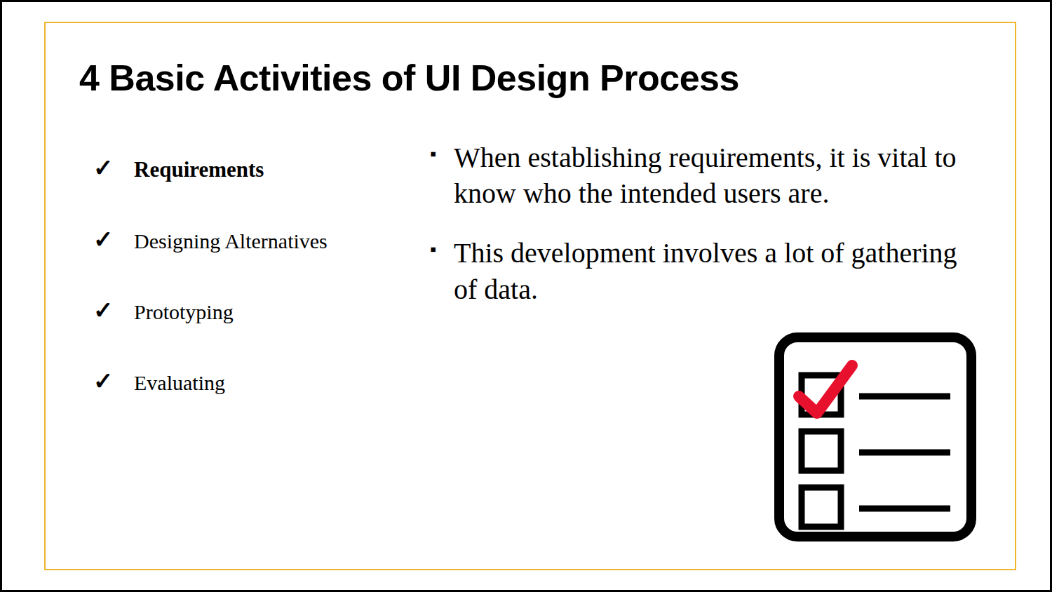4 Basic Activities of UI Design Process
Requirements
Designing Alternatives
Prototyping
Evaluating
When establishing requirements, it is vital to know who the intended users are.
This development involves a lot of gathering of data.